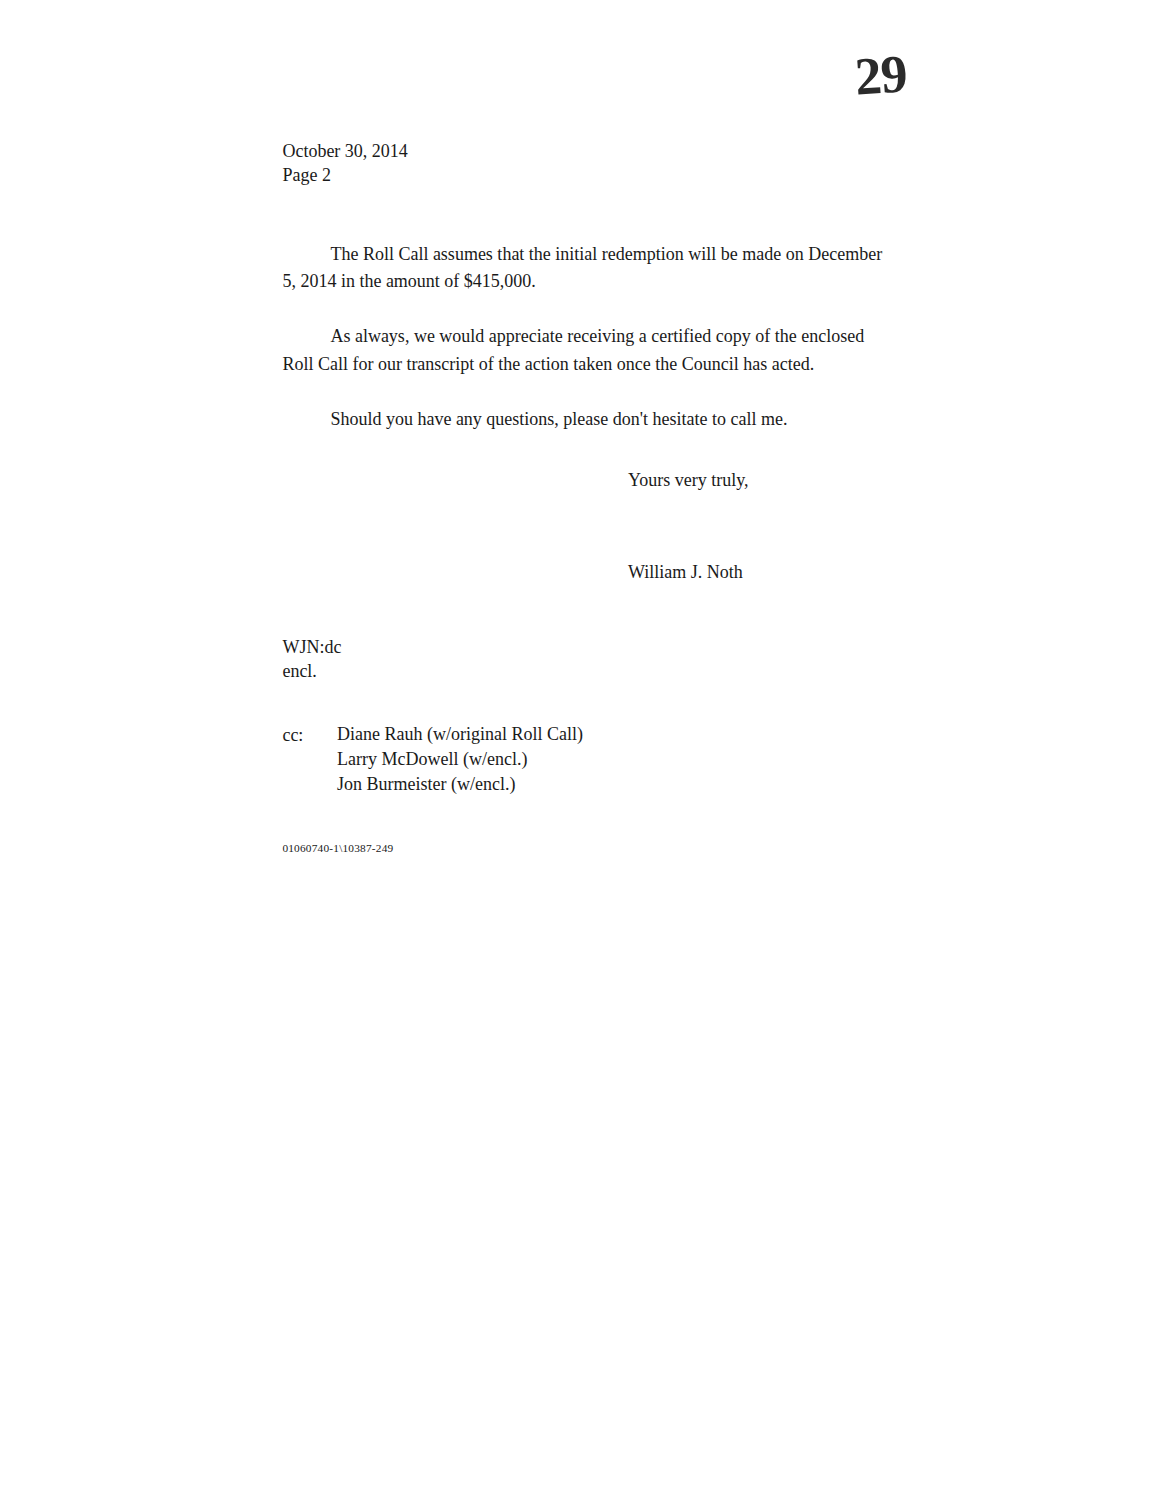29
October 30, 2014
Page 2
The Roll Call assumes that the initial redemption will be made on December 5, 2014 in the amount of $415,000.
As always, we would appreciate receiving a certified copy of the enclosed Roll Call for our transcript of the action taken once the Council has acted.
Should you have any questions, please don't hesitate to call me.
Yours very truly,
  
William J. Noth
WJN:dc
encl.
cc:
Diane Rauh (w/original Roll Call)
Larry McDowell (w/encl.)
Jon Burmeister (w/encl.)
01060740-1\10387-249